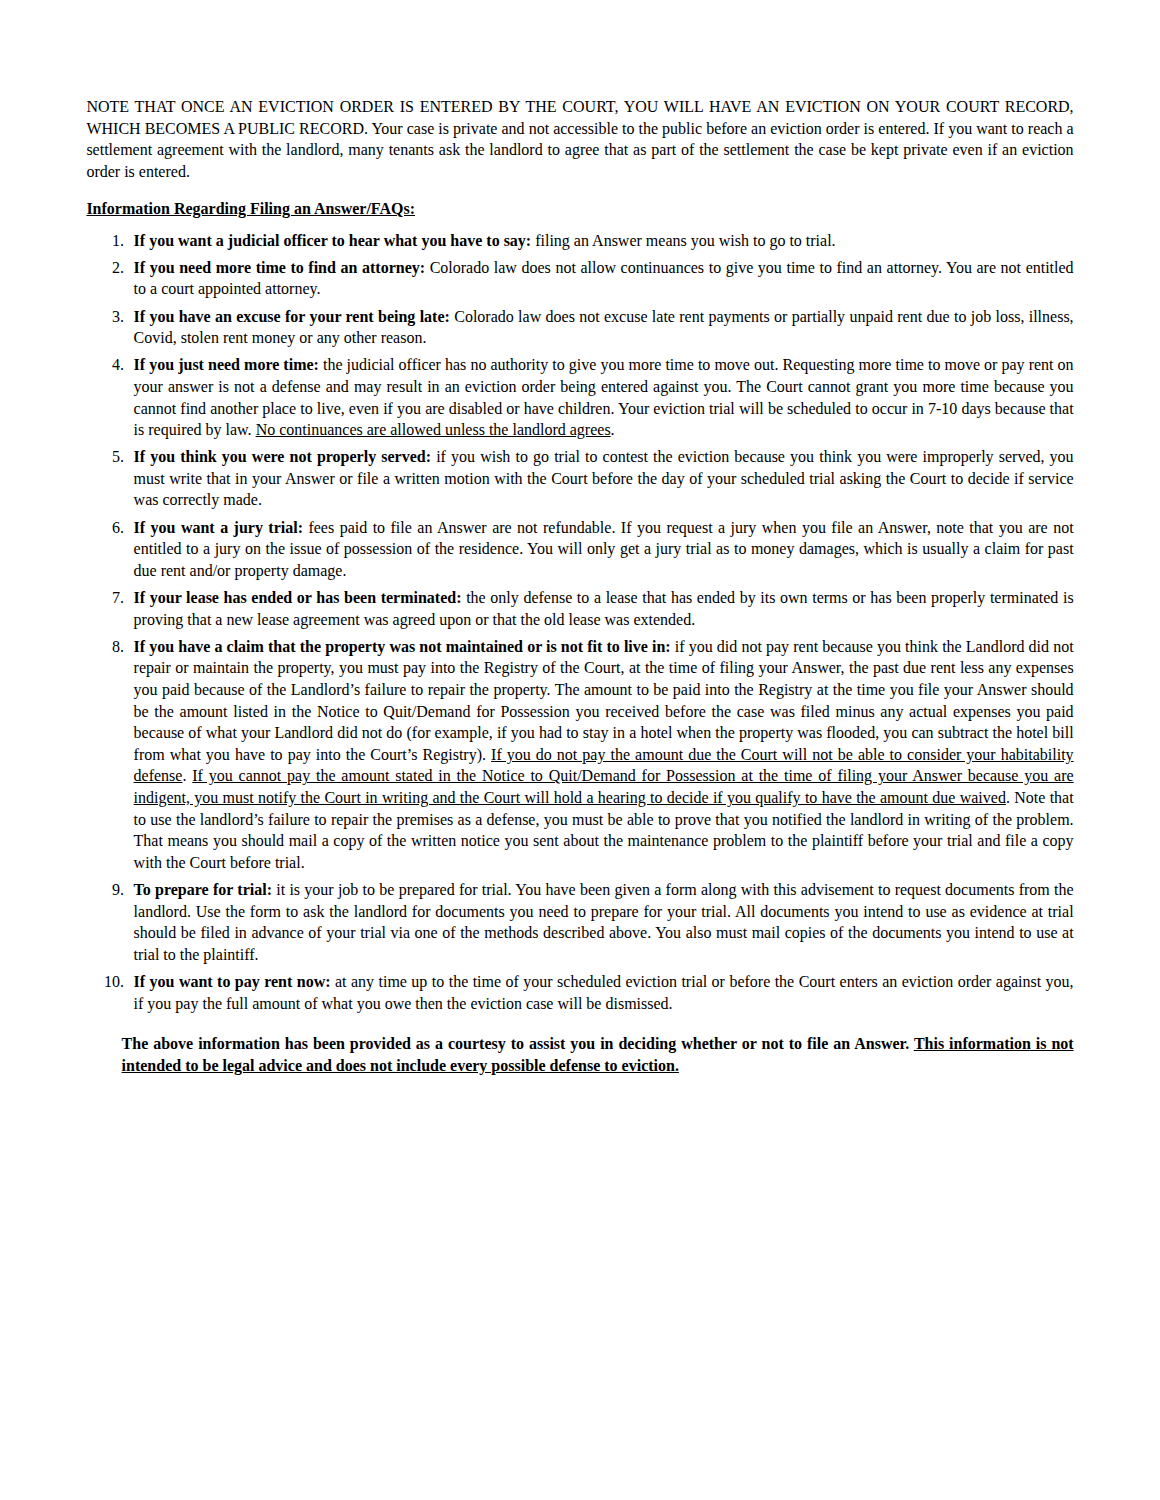NOTE THAT ONCE AN EVICTION ORDER IS ENTERED BY THE COURT, YOU WILL HAVE AN EVICTION ON YOUR COURT RECORD, WHICH BECOMES A PUBLIC RECORD. Your case is private and not accessible to the public before an eviction order is entered. If you want to reach a settlement agreement with the landlord, many tenants ask the landlord to agree that as part of the settlement the case be kept private even if an eviction order is entered.
Information Regarding Filing an Answer/FAQs:
If you want a judicial officer to hear what you have to say: filing an Answer means you wish to go to trial.
If you need more time to find an attorney: Colorado law does not allow continuances to give you time to find an attorney. You are not entitled to a court appointed attorney.
If you have an excuse for your rent being late: Colorado law does not excuse late rent payments or partially unpaid rent due to job loss, illness, Covid, stolen rent money or any other reason.
If you just need more time: the judicial officer has no authority to give you more time to move out. Requesting more time to move or pay rent on your answer is not a defense and may result in an eviction order being entered against you. The Court cannot grant you more time because you cannot find another place to live, even if you are disabled or have children. Your eviction trial will be scheduled to occur in 7-10 days because that is required by law. No continuances are allowed unless the landlord agrees.
If you think you were not properly served: if you wish to go trial to contest the eviction because you think you were improperly served, you must write that in your Answer or file a written motion with the Court before the day of your scheduled trial asking the Court to decide if service was correctly made.
If you want a jury trial: fees paid to file an Answer are not refundable. If you request a jury when you file an Answer, note that you are not entitled to a jury on the issue of possession of the residence. You will only get a jury trial as to money damages, which is usually a claim for past due rent and/or property damage.
If your lease has ended or has been terminated: the only defense to a lease that has ended by its own terms or has been properly terminated is proving that a new lease agreement was agreed upon or that the old lease was extended.
If you have a claim that the property was not maintained or is not fit to live in: if you did not pay rent because you think the Landlord did not repair or maintain the property, you must pay into the Registry of the Court, at the time of filing your Answer, the past due rent less any expenses you paid because of the Landlord’s failure to repair the property. The amount to be paid into the Registry at the time you file your Answer should be the amount listed in the Notice to Quit/Demand for Possession you received before the case was filed minus any actual expenses you paid because of what your Landlord did not do (for example, if you had to stay in a hotel when the property was flooded, you can subtract the hotel bill from what you have to pay into the Court’s Registry). If you do not pay the amount due the Court will not be able to consider your habitability defense. If you cannot pay the amount stated in the Notice to Quit/Demand for Possession at the time of filing your Answer because you are indigent, you must notify the Court in writing and the Court will hold a hearing to decide if you qualify to have the amount due waived. Note that to use the landlord’s failure to repair the premises as a defense, you must be able to prove that you notified the landlord in writing of the problem. That means you should mail a copy of the written notice you sent about the maintenance problem to the plaintiff before your trial and file a copy with the Court before trial.
To prepare for trial: it is your job to be prepared for trial. You have been given a form along with this advisement to request documents from the landlord. Use the form to ask the landlord for documents you need to prepare for your trial. All documents you intend to use as evidence at trial should be filed in advance of your trial via one of the methods described above. You also must mail copies of the documents you intend to use at trial to the plaintiff.
If you want to pay rent now: at any time up to the time of your scheduled eviction trial or before the Court enters an eviction order against you, if you pay the full amount of what you owe then the eviction case will be dismissed.
The above information has been provided as a courtesy to assist you in deciding whether or not to file an Answer. This information is not intended to be legal advice and does not include every possible defense to eviction.